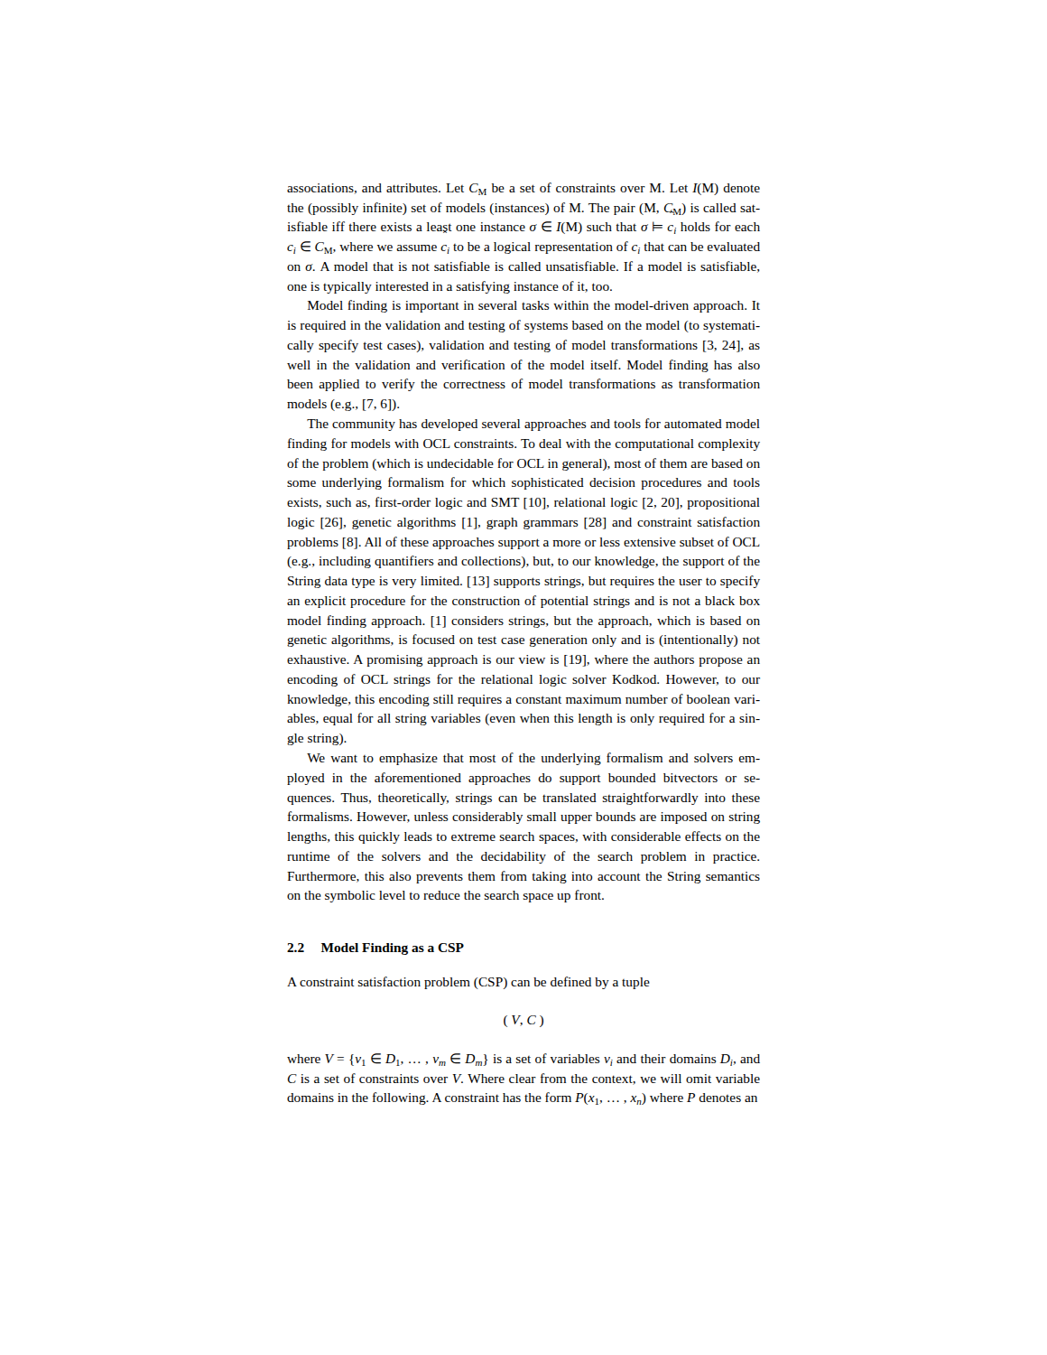associations, and attributes. Let CM be a set of constraints over M. Let I(M) denote the (possibly infinite) set of models (instances) of M. The pair (M, CM) is called satisfiable iff there exists a least one instance σ ∈ I(M) such that σ ⊨ ̂ci holds for each ci ∈ CM, where we assume ̂ci to be a logical representation of ci that can be evaluated on σ. A model that is not satisfiable is called unsatisfiable. If a model is satisfiable, one is typically interested in a satisfying instance of it, too.
Model finding is important in several tasks within the model-driven approach. It is required in the validation and testing of systems based on the model (to systematically specify test cases), validation and testing of model transformations [3, 24], as well in the validation and verification of the model itself. Model finding has also been applied to verify the correctness of model transformations as transformation models (e.g., [7, 6]).
The community has developed several approaches and tools for automated model finding for models with OCL constraints. To deal with the computational complexity of the problem (which is undecidable for OCL in general), most of them are based on some underlying formalism for which sophisticated decision procedures and tools exists, such as, first-order logic and SMT [10], relational logic [2, 20], propositional logic [26], genetic algorithms [1], graph grammars [28] and constraint satisfaction problems [8]. All of these approaches support a more or less extensive subset of OCL (e.g., including quantifiers and collections), but, to our knowledge, the support of the String data type is very limited. [13] supports strings, but requires the user to specify an explicit procedure for the construction of potential strings and is not a black box model finding approach. [1] considers strings, but the approach, which is based on genetic algorithms, is focused on test case generation only and is (intentionally) not exhaustive. A promising approach is our view is [19], where the authors propose an encoding of OCL strings for the relational logic solver Kodkod. However, to our knowledge, this encoding still requires a constant maximum number of boolean variables, equal for all string variables (even when this length is only required for a single string).
We want to emphasize that most of the underlying formalism and solvers employed in the aforementioned approaches do support bounded bitvectors or sequences. Thus, theoretically, strings can be translated straightforwardly into these formalisms. However, unless considerably small upper bounds are imposed on string lengths, this quickly leads to extreme search spaces, with considerable effects on the runtime of the solvers and the decidability of the search problem in practice. Furthermore, this also prevents them from taking into account the String semantics on the symbolic level to reduce the search space up front.
2.2 Model Finding as a CSP
A constraint satisfaction problem (CSP) can be defined by a tuple
( V, C )
where V = {v1 ∈ D1, … , vm ∈ Dm} is a set of variables vi and their domains Di, and C is a set of constraints over V. Where clear from the context, we will omit variable domains in the following. A constraint has the form P(x1, … , xn) where P denotes an